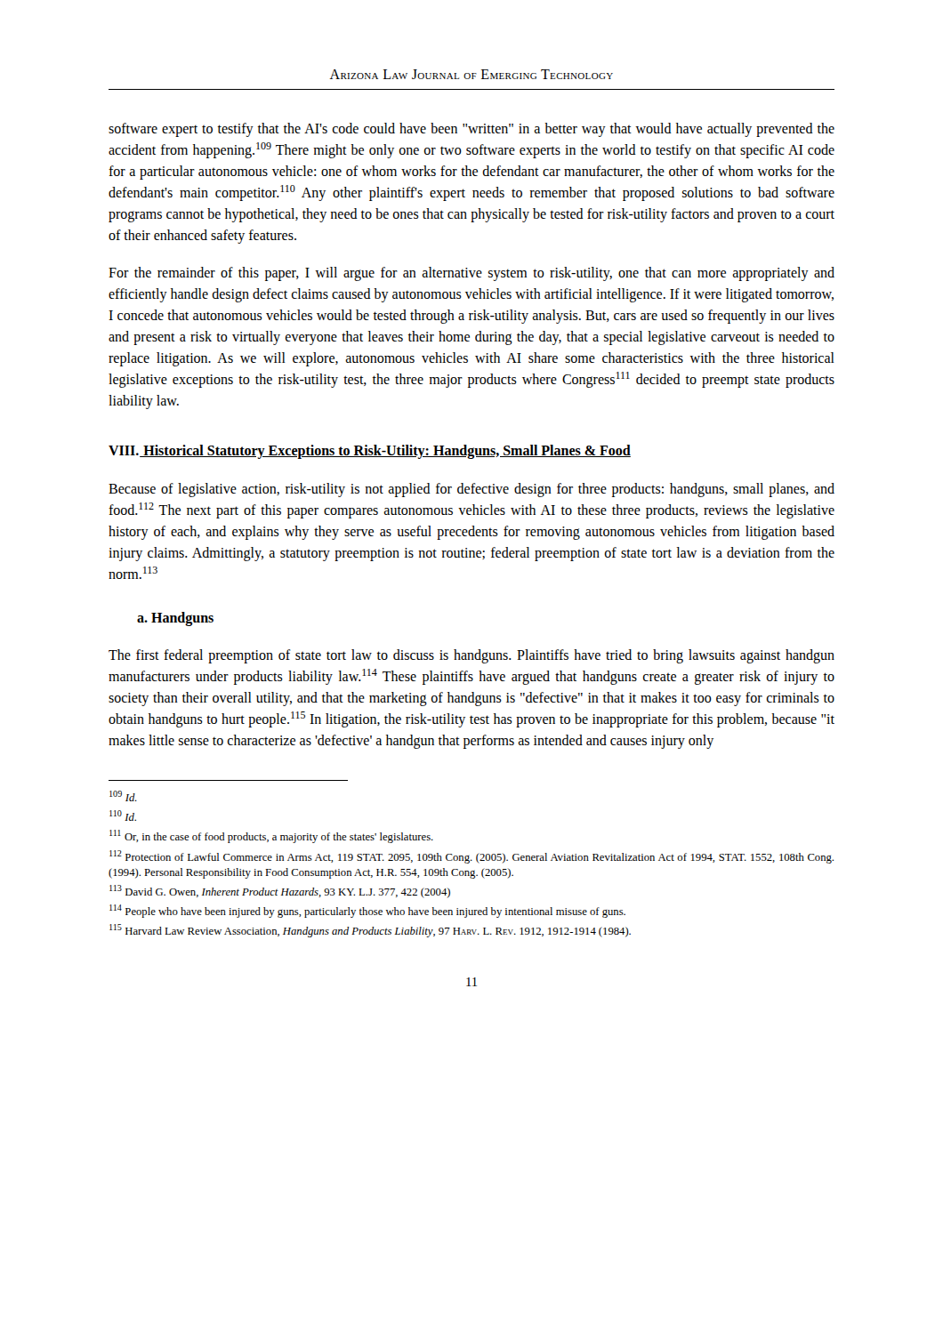Arizona Law Journal of Emerging Technology
software expert to testify that the AI's code could have been "written" in a better way that would have actually prevented the accident from happening.109 There might be only one or two software experts in the world to testify on that specific AI code for a particular autonomous vehicle: one of whom works for the defendant car manufacturer, the other of whom works for the defendant's main competitor.110 Any other plaintiff's expert needs to remember that proposed solutions to bad software programs cannot be hypothetical, they need to be ones that can physically be tested for risk-utility factors and proven to a court of their enhanced safety features.
For the remainder of this paper, I will argue for an alternative system to risk-utility, one that can more appropriately and efficiently handle design defect claims caused by autonomous vehicles with artificial intelligence. If it were litigated tomorrow, I concede that autonomous vehicles would be tested through a risk-utility analysis. But, cars are used so frequently in our lives and present a risk to virtually everyone that leaves their home during the day, that a special legislative carveout is needed to replace litigation. As we will explore, autonomous vehicles with AI share some characteristics with the three historical legislative exceptions to the risk-utility test, the three major products where Congress111 decided to preempt state products liability law.
VIII. Historical Statutory Exceptions to Risk-Utility: Handguns, Small Planes & Food
Because of legislative action, risk-utility is not applied for defective design for three products: handguns, small planes, and food.112 The next part of this paper compares autonomous vehicles with AI to these three products, reviews the legislative history of each, and explains why they serve as useful precedents for removing autonomous vehicles from litigation based injury claims. Admittingly, a statutory preemption is not routine; federal preemption of state tort law is a deviation from the norm.113
a. Handguns
The first federal preemption of state tort law to discuss is handguns. Plaintiffs have tried to bring lawsuits against handgun manufacturers under products liability law.114 These plaintiffs have argued that handguns create a greater risk of injury to society than their overall utility, and that the marketing of handguns is "defective" in that it makes it too easy for criminals to obtain handguns to hurt people.115 In litigation, the risk-utility test has proven to be inappropriate for this problem, because "it makes little sense to characterize as 'defective' a handgun that performs as intended and causes injury only
109 Id.
110 Id.
111 Or, in the case of food products, a majority of the states' legislatures.
112 Protection of Lawful Commerce in Arms Act, 119 STAT. 2095, 109th Cong. (2005). General Aviation Revitalization Act of 1994, STAT. 1552, 108th Cong. (1994). Personal Responsibility in Food Consumption Act, H.R. 554, 109th Cong. (2005).
113 David G. Owen, Inherent Product Hazards, 93 KY. L.J. 377, 422 (2004)
114 People who have been injured by guns, particularly those who have been injured by intentional misuse of guns.
115 Harvard Law Review Association, Handguns and Products Liability, 97 Harv. L. Rev. 1912, 1912-1914 (1984).
11